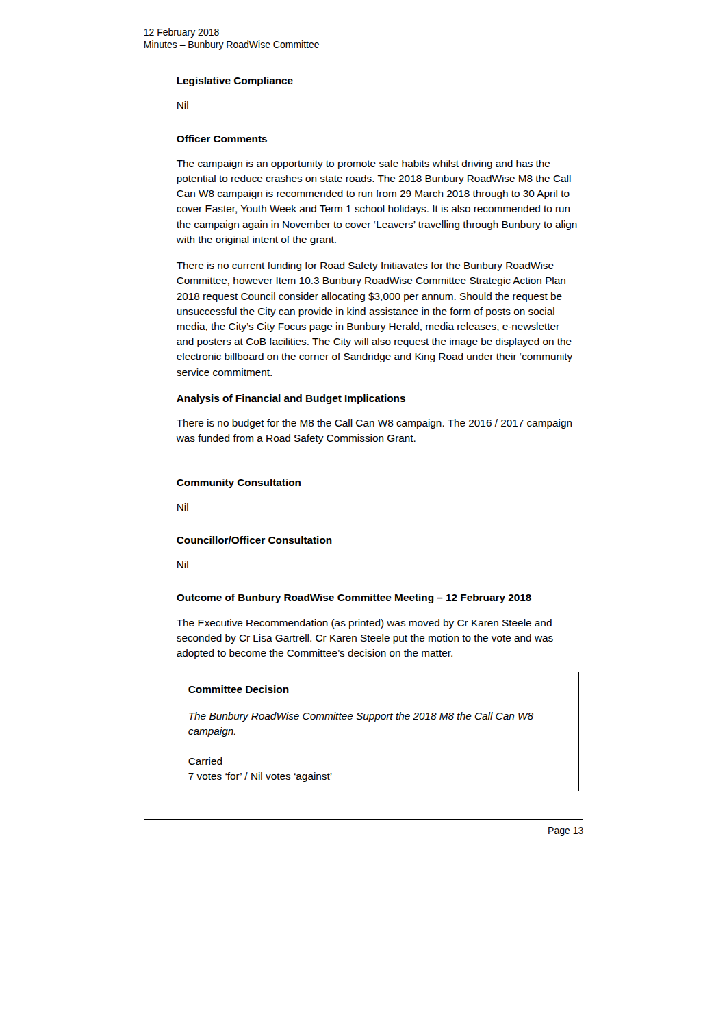12 February 2018 Minutes – Bunbury RoadWise Committee
Legislative Compliance
Nil
Officer Comments
The campaign is an opportunity to promote safe habits whilst driving and has the potential to reduce crashes on state roads. The 2018 Bunbury RoadWise M8 the Call Can W8 campaign is recommended to run from 29 March 2018 through to 30 April to cover Easter, Youth Week and Term 1 school holidays. It is also recommended to run the campaign again in November to cover ‘Leavers’ travelling through Bunbury to align with the original intent of the grant.
There is no current funding for Road Safety Initiavates for the Bunbury RoadWise Committee, however Item 10.3 Bunbury RoadWise Committee Strategic Action Plan 2018 request Council consider allocating $3,000 per annum. Should the request be unsuccessful the City can provide in kind assistance in the form of posts on social media, the City’s City Focus page in Bunbury Herald, media releases, e-newsletter and posters at CoB facilities. The City will also request the image be displayed on the electronic billboard on the corner of Sandridge and King Road under their ‘community service commitment.
Analysis of Financial and Budget Implications
There is no budget for the M8 the Call Can W8 campaign. The 2016 / 2017 campaign was funded from a Road Safety Commission Grant.
Community Consultation
Nil
Councillor/Officer Consultation
Nil
Outcome of Bunbury RoadWise Committee Meeting – 12 February 2018
The Executive Recommendation (as printed) was moved by Cr Karen Steele and seconded by Cr Lisa Gartrell. Cr Karen Steele put the motion to the vote and was adopted to become the Committee’s decision on the matter.
Committee Decision
The Bunbury RoadWise Committee Support the 2018 M8 the Call Can W8 campaign.
Carried
7 votes ‘for’ / Nil votes ‘against’
Page 13